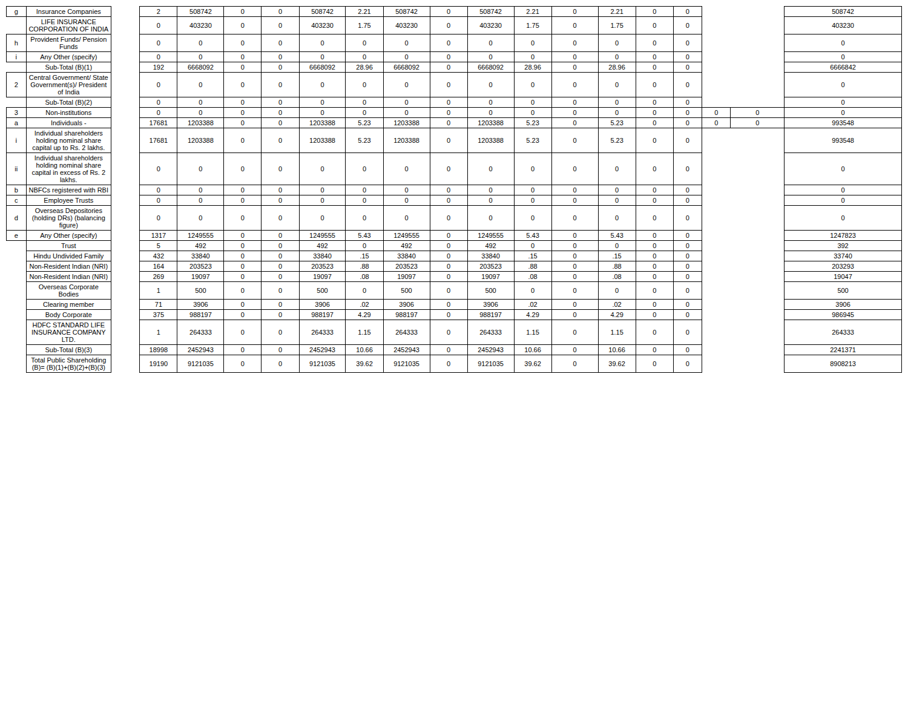| g | Insurance Companies | | 2 | 508742 | 0 | 0 | 508742 | 2.21 | 508742 | 0 | 508742 | 2.21 | 0 | 2.21 | 0 | 0 | | | 508742 |
| | LIFE INSURANCE CORPORATION OF INDIA | | 0 | 403230 | 0 | 0 | 403230 | 1.75 | 403230 | 0 | 403230 | 1.75 | 0 | 1.75 | 0 | 0 | | | 403230 |
| h | Provident Funds/ Pension Funds | | 0 | 0 | 0 | 0 | 0 | 0 | 0 | 0 | 0 | 0 | 0 | 0 | 0 | 0 | | | 0 |
| i | Any Other (specify) | | 0 | 0 | 0 | 0 | 0 | 0 | 0 | 0 | 0 | 0 | 0 | 0 | 0 | 0 | | | 0 |
| | Sub-Total (B)(1) | | 192 | 6668092 | 0 | 0 | 6668092 | 28.96 | 6668092 | 0 | 6668092 | 28.96 | 0 | 28.96 | 0 | 0 | | | 6666842 |
| 2 | Central Government/ State Government(s)/ President of India | | 0 | 0 | 0 | 0 | 0 | 0 | 0 | 0 | 0 | 0 | 0 | 0 | 0 | 0 | | | 0 |
| | Sub-Total (B)(2) | | 0 | 0 | 0 | 0 | 0 | 0 | 0 | 0 | 0 | 0 | 0 | 0 | 0 | 0 | | | 0 |
| 3 | Non-institutions | | 0 | 0 | 0 | 0 | 0 | 0 | 0 | 0 | 0 | 0 | 0 | 0 | 0 | 0 | 0 | 0 | 0 |
| a | Individuals - | | 17681 | 1203388 | 0 | 0 | 1203388 | 5.23 | 1203388 | 0 | 1203388 | 5.23 | 0 | 5.23 | 0 | 0 | 0 | 0 | 993548 |
| i | Individual shareholders holding nominal share capital up to Rs. 2 lakhs. | | 17681 | 1203388 | 0 | 0 | 1203388 | 5.23 | 1203388 | 0 | 1203388 | 5.23 | 0 | 5.23 | 0 | 0 | | | 993548 |
| ii | Individual shareholders holding nominal share capital in excess of Rs. 2 lakhs. | | 0 | 0 | 0 | 0 | 0 | 0 | 0 | 0 | 0 | 0 | 0 | 0 | 0 | 0 | | | 0 |
| b | NBFCs registered with RBI | | 0 | 0 | 0 | 0 | 0 | 0 | 0 | 0 | 0 | 0 | 0 | 0 | 0 | 0 | | | 0 |
| c | Employee Trusts | | 0 | 0 | 0 | 0 | 0 | 0 | 0 | 0 | 0 | 0 | 0 | 0 | 0 | 0 | | | 0 |
| d | Overseas Depositories (holding DRs) (balancing figure) | | 0 | 0 | 0 | 0 | 0 | 0 | 0 | 0 | 0 | 0 | 0 | 0 | 0 | 0 | | | 0 |
| e | Any Other (specify) | | 1317 | 1249555 | 0 | 0 | 1249555 | 5.43 | 1249555 | 0 | 1249555 | 5.43 | 0 | 5.43 | 0 | 0 | | | 1247823 |
| | Trust | | 5 | 492 | 0 | 0 | 492 | 0 | 492 | 0 | 492 | 0 | 0 | 0 | 0 | 0 | | | 392 |
| | Hindu Undivided Family | | 432 | 33840 | 0 | 0 | 33840 | .15 | 33840 | 0 | 33840 | .15 | 0 | .15 | 0 | 0 | | | 33740 |
| | Non-Resident Indian (NRI) | | 164 | 203523 | 0 | 0 | 203523 | .88 | 203523 | 0 | 203523 | .88 | 0 | .88 | 0 | 0 | | | 203293 |
| | Non-Resident Indian (NRI) | | 269 | 19097 | 0 | 0 | 19097 | .08 | 19097 | 0 | 19097 | .08 | 0 | .08 | 0 | 0 | | | 19047 |
| | Overseas Corporate Bodies | | 1 | 500 | 0 | 0 | 500 | 0 | 500 | 0 | 500 | 0 | 0 | 0 | 0 | 0 | | | 500 |
| | Clearing member | | 71 | 3906 | 0 | 0 | 3906 | .02 | 3906 | 0 | 3906 | .02 | 0 | .02 | 0 | 0 | | | 3906 |
| | Body Corporate | | 375 | 988197 | 0 | 0 | 988197 | 4.29 | 988197 | 0 | 988197 | 4.29 | 0 | 4.29 | 0 | 0 | | | 986945 |
| | HDFC STANDARD LIFE INSURANCE COMPANY LTD. | | 1 | 264333 | 0 | 0 | 264333 | 1.15 | 264333 | 0 | 264333 | 1.15 | 0 | 1.15 | 0 | 0 | | | 264333 |
| | Sub-Total (B)(3) | | 18998 | 2452943 | 0 | 0 | 2452943 | 10.66 | 2452943 | 0 | 2452943 | 10.66 | 0 | 10.66 | 0 | 0 | | | 2241371 |
| | Total Public Shareholding (B)= (B)(1)+(B)(2)+(B)(3) | | 19190 | 9121035 | 0 | 0 | 9121035 | 39.62 | 9121035 | 0 | 9121035 | 39.62 | 0 | 39.62 | 0 | 0 | | | 8908213 |